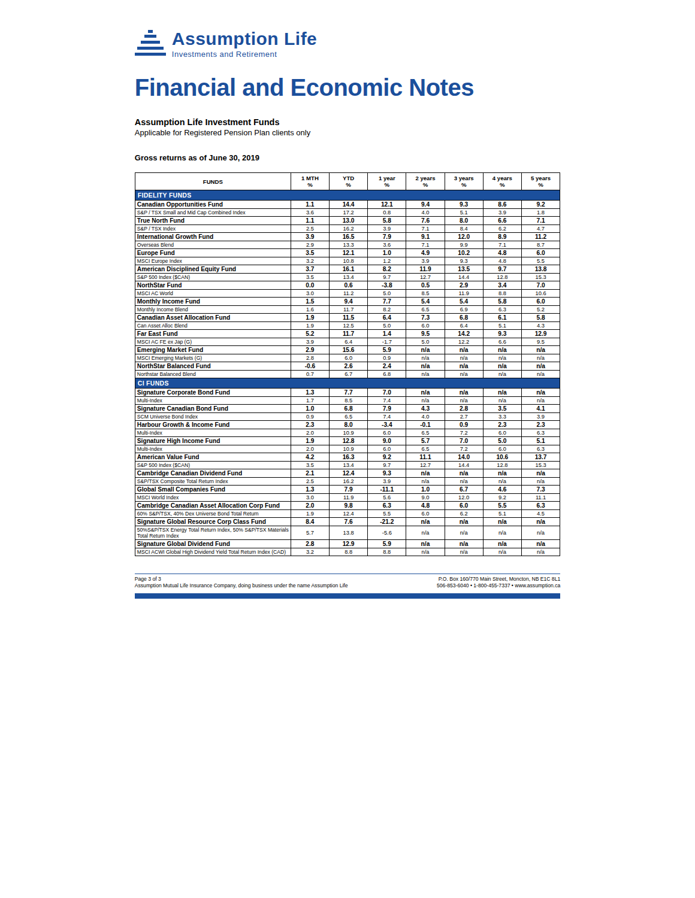Assumption Life
Investments and Retirement
Financial and Economic Notes
Assumption Life Investment Funds
Applicable for Registered Pension Plan clients only
Gross returns as of June 30, 2019
| FUNDS | 1 MTH % | YTD % | 1 year % | 2 years % | 3 years % | 4 years % | 5 years % |
| --- | --- | --- | --- | --- | --- | --- | --- |
| FIDELITY FUNDS |
| Canadian Opportunities Fund | 1.1 | 14.4 | 12.1 | 9.4 | 9.3 | 8.6 | 9.2 |
| S&P / TSX Small and Mid Cap Combined Index | 3.6 | 17.2 | 0.8 | 4.0 | 5.1 | 3.9 | 1.8 |
| True North Fund | 1.1 | 13.0 | 5.8 | 7.6 | 8.0 | 6.6 | 7.1 |
| S&P / TSX Index | 2.5 | 16.2 | 3.9 | 7.1 | 8.4 | 6.2 | 4.7 |
| International Growth Fund | 3.9 | 16.5 | 7.9 | 9.1 | 12.0 | 8.9 | 11.2 |
| Overseas Blend | 2.9 | 13.3 | 3.6 | 7.1 | 9.9 | 7.1 | 8.7 |
| Europe Fund | 3.5 | 12.1 | 1.0 | 4.9 | 10.2 | 4.8 | 6.0 |
| MSCI Europe Index | 3.2 | 10.8 | 1.2 | 3.9 | 9.3 | 4.8 | 5.5 |
| American Disciplined Equity Fund | 3.7 | 16.1 | 8.2 | 11.9 | 13.5 | 9.7 | 13.8 |
| S&P 500 Index ($CAN) | 3.5 | 13.4 | 9.7 | 12.7 | 14.4 | 12.8 | 15.3 |
| NorthStar Fund | 0.0 | 0.6 | -3.8 | 0.5 | 2.9 | 3.4 | 7.0 |
| MSCI AC World | 3.0 | 11.2 | 5.0 | 8.5 | 11.9 | 8.8 | 10.6 |
| Monthly Income Fund | 1.5 | 9.4 | 7.7 | 5.4 | 5.4 | 5.8 | 6.0 |
| Monthly Income Blend | 1.6 | 11.7 | 8.2 | 6.5 | 6.9 | 6.3 | 5.2 |
| Canadian Asset Allocation Fund | 1.9 | 11.5 | 6.4 | 7.3 | 6.8 | 6.1 | 5.8 |
| Can Asset Alloc Blend | 1.9 | 12.5 | 5.0 | 6.0 | 6.4 | 5.1 | 4.3 |
| Far East Fund | 5.2 | 11.7 | 1.4 | 9.5 | 14.2 | 9.3 | 12.9 |
| MSCI AC FE ex Jap (G) | 3.9 | 6.4 | -1.7 | 5.0 | 12.2 | 6.6 | 9.5 |
| Emerging Market Fund | 2.9 | 15.6 | 5.9 | n/a | n/a | n/a | n/a |
| MSCI Emerging Markets (G) | 2.8 | 6.0 | 0.9 | n/a | n/a | n/a | n/a |
| NorthStar Balanced Fund | -0.6 | 2.6 | 2.4 | n/a | n/a | n/a | n/a |
| Northstar Balanced Blend | 0.7 | 6.7 | 6.8 | n/a | n/a | n/a | n/a |
| CI FUNDS |
| Signature Corporate Bond Fund | 1.3 | 7.7 | 7.0 | n/a | n/a | n/a | n/a |
| Multi-Index | 1.7 | 8.5 | 7.4 | n/a | n/a | n/a | n/a |
| Signature Canadian Bond Fund | 1.0 | 6.8 | 7.9 | 4.3 | 2.8 | 3.5 | 4.1 |
| SCM Universe Bond Index | 0.9 | 6.5 | 7.4 | 4.0 | 2.7 | 3.3 | 3.9 |
| Harbour Growth & Income Fund | 2.3 | 8.0 | -3.4 | -0.1 | 0.9 | 2.3 | 2.3 |
| Multi-Index | 2.0 | 10.9 | 6.0 | 6.5 | 7.2 | 6.0 | 6.3 |
| Signature High Income Fund | 1.9 | 12.8 | 9.0 | 5.7 | 7.0 | 5.0 | 5.1 |
| Multi-Index | 2.0 | 10.9 | 6.0 | 6.5 | 7.2 | 6.0 | 6.3 |
| American Value Fund | 4.2 | 16.3 | 9.2 | 11.1 | 14.0 | 10.6 | 13.7 |
| S&P 500 Index ($CAN) | 3.5 | 13.4 | 9.7 | 12.7 | 14.4 | 12.8 | 15.3 |
| Cambridge Canadian Dividend Fund | 2.1 | 12.4 | 9.3 | n/a | n/a | n/a | n/a |
| S&P/TSX Composite Total Return Index | 2.5 | 16.2 | 3.9 | n/a | n/a | n/a | n/a |
| Global Small Companies Fund | 1.3 | 7.9 | -11.1 | 1.0 | 6.7 | 4.6 | 7.3 |
| MSCI World Index | 3.0 | 11.9 | 5.6 | 9.0 | 12.0 | 9.2 | 11.1 |
| Cambridge Canadian Asset Allocation Corp Fund | 2.0 | 9.8 | 6.3 | 4.8 | 6.0 | 5.5 | 6.3 |
| 60% S&P/TSX, 40% Dex Universe Bond Total Return | 1.9 | 12.4 | 5.5 | 6.0 | 6.2 | 5.1 | 4.5 |
| Signature Global Resource Corp Class Fund | 8.4 | 7.6 | -21.2 | n/a | n/a | n/a | n/a |
| 50%S&P/TSX Energy Total Return Index, 50% S&P/TSX Materials Total Return Index | 5.7 | 13.8 | -5.6 | n/a | n/a | n/a | n/a |
| Signature Global Dividend Fund | 2.8 | 12.9 | 5.9 | n/a | n/a | n/a | n/a |
| MSCI ACWI Global High Dividend Yield Total Return Index (CAD) | 3.2 | 8.8 | 8.8 | n/a | n/a | n/a | n/a |
Page 3 of 3
Assumption Mutual Life Insurance Company, doing business under the name Assumption Life
P.O. Box 160/770 Main Street, Moncton, NB E1C 8L1
506-853-6040 • 1-800-455-7337 • www.assumption.ca